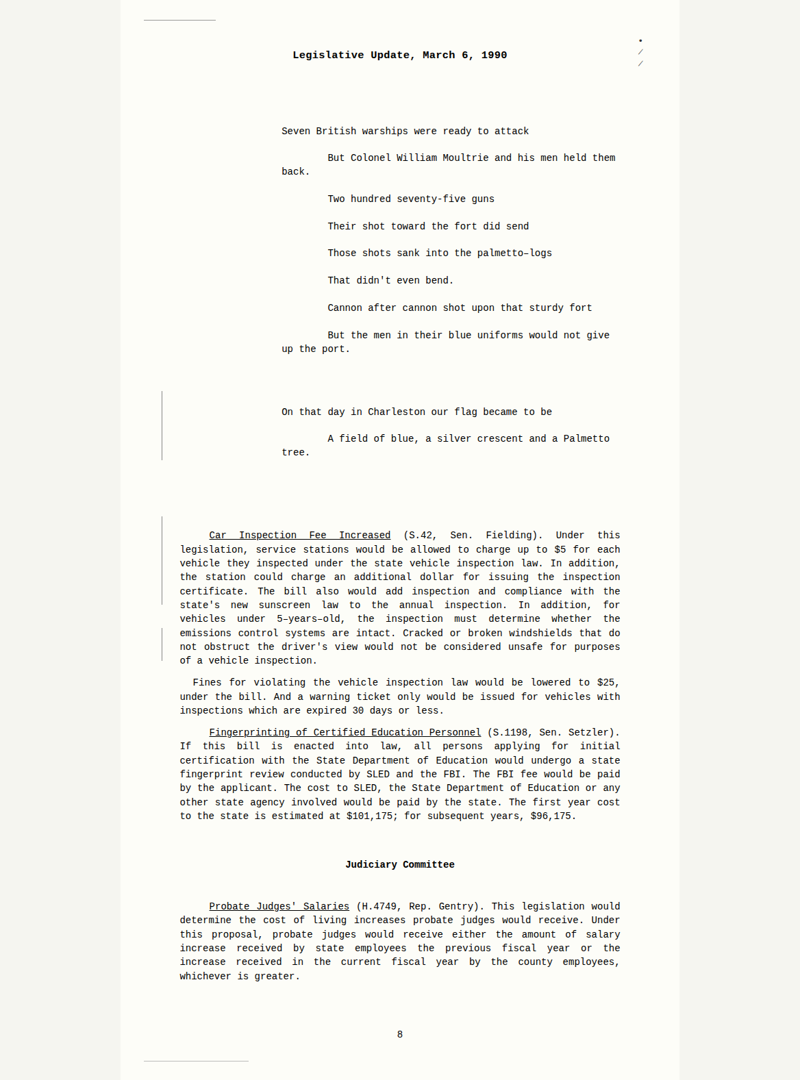•
⁄
⁄
Legislative Update, March 6, 1990
Seven British warships were ready to attack
But Colonel William Moultrie and his men held them back.
Two hundred seventy-five guns
Their shot toward the fort did send
Those shots sank into the palmetto–logs
That didn't even bend.
Cannon after cannon shot upon that sturdy fort
But the men in their blue uniforms would not give up the port.
On that day in Charleston our flag became to be
A field of blue, a silver crescent and a Palmetto tree.
Car Inspection Fee Increased (S.42, Sen. Fielding). Under this legislation, service stations would be allowed to charge up to $5 for each vehicle they inspected under the state vehicle inspection law. In addition, the station could charge an additional dollar for issuing the inspection certificate. The bill also would add inspection and compliance with the state's new sunscreen law to the annual inspection. In addition, for vehicles under 5–years–old, the inspection must determine whether the emissions control systems are intact. Cracked or broken windshields that do not obstruct the driver's view would not be considered unsafe for purposes of a vehicle inspection.
Fines for violating the vehicle inspection law would be lowered to $25, under the bill. And a warning ticket only would be issued for vehicles with inspections which are expired 30 days or less.
Fingerprinting of Certified Education Personnel (S.1198, Sen. Setzler). If this bill is enacted into law, all persons applying for initial certification with the State Department of Education would undergo a state fingerprint review conducted by SLED and the FBI. The FBI fee would be paid by the applicant. The cost to SLED, the State Department of Education or any other state agency involved would be paid by the state. The first year cost to the state is estimated at $101,175; for subsequent years, $96,175.
Judiciary Committee
Probate Judges' Salaries (H.4749, Rep. Gentry). This legislation would determine the cost of living increases probate judges would receive. Under this proposal, probate judges would receive either the amount of salary increase received by state employees the previous fiscal year or the increase received in the current fiscal year by the county employees, whichever is greater.
8